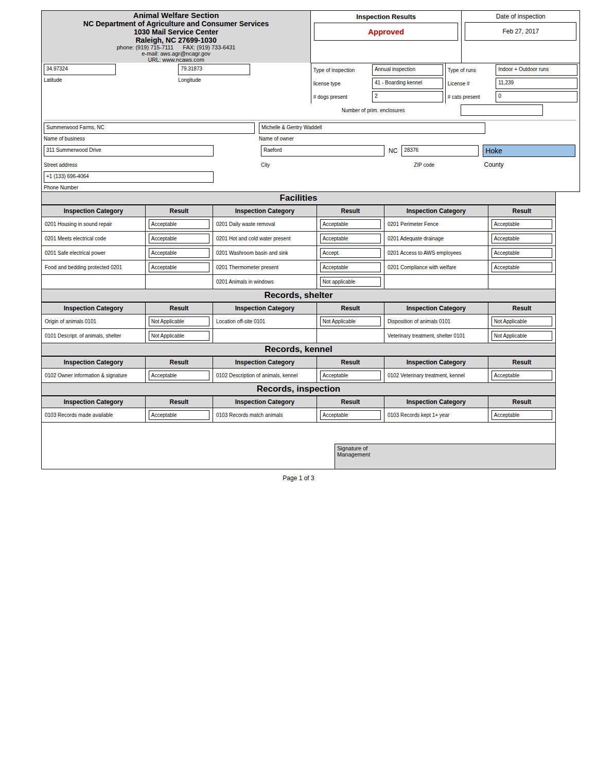| Animal Welfare Section NC Department of Agriculture and Consumer Services 1030 Mail Service Center Raleigh, NC 27699-1030 phone: (919) 715-7111 FAX: (919) 733-6431 e-mail: aws.agr@ncagr.gov URL: www.ncaws.com | Inspection Results Approved | Date of inspection Feb 27, 2017 |
| / 34.97324 / 79.31873 / / Latitude / Longitude / | / Type of inspection / Annual inspection / Type of runs / Indoor + Outdoor runs / / license type / 41 - Boarding kennel / License # / 11,239 / / # dogs present / 2 / # cats present / 0 / |
| | / Number of prim. enclosures / / |
| / Summerwood Farms, NC / Michelle & Gentry Waddell / / Name of business / Name of owner / / 311 Summerwood Drive / / Raeford / NC / 28376 / Hoke / / / Street address / / City / / ZIP code / County / / / +1 (133) 696-4064 / / / Phone Number / / |
Facilities
| Inspection Category | Result | Inspection Category | Result | Inspection Category | Result |
| --- | --- | --- | --- | --- | --- |
| 0201 Housing in sound repair | Acceptable | 0201 Daily waste removal | Acceptable | 0201 Perimeter Fence | Acceptable |
| 0201 Meets electrical code | Acceptable | 0201 Hot and cold water present | Acceptable | 0201 Adequate drainage | Acceptable |
| 0201 Safe electrical power | Acceptable | 0201 Washroom basin and sink | Accept. | 0201 Access to AWS employees | Acceptable |
| Food and bedding protected 0201 | Acceptable | 0201 Thermometer present | Acceptable | 0201 Compliance with welfare | Acceptable |
| | | 0201 Animals in windows | Not applicable | | |
Records, shelter
| Inspection Category | Result | Inspection Category | Result | Inspection Category | Result |
| --- | --- | --- | --- | --- | --- |
| Origin of animals 0101 | Not Applicable | Location off-site 0101 | Not Applicable | Disposition of animals 0101 | Not Applicable |
| 0101 Descript. of animals, shelter | Not Applicable | | | Veterinary treatment, shelter 0101 | Not Applicable |
Records, kennel
| Inspection Category | Result | Inspection Category | Result | Inspection Category | Result |
| --- | --- | --- | --- | --- | --- |
| 0102 Owner information & signature | Acceptable | 0102 Description of animals, kennel | Acceptable | 0102 Veterinary treatment, kennel | Acceptable |
Records, inspection
| Inspection Category | Result | Inspection Category | Result | Inspection Category | Result |
| --- | --- | --- | --- | --- | --- |
| 0103 Records made available | Acceptable | 0103 Records match animals | Acceptable | 0103 Records kept 1+ year | Acceptable |
Signature of
Management
Page 1 of 3